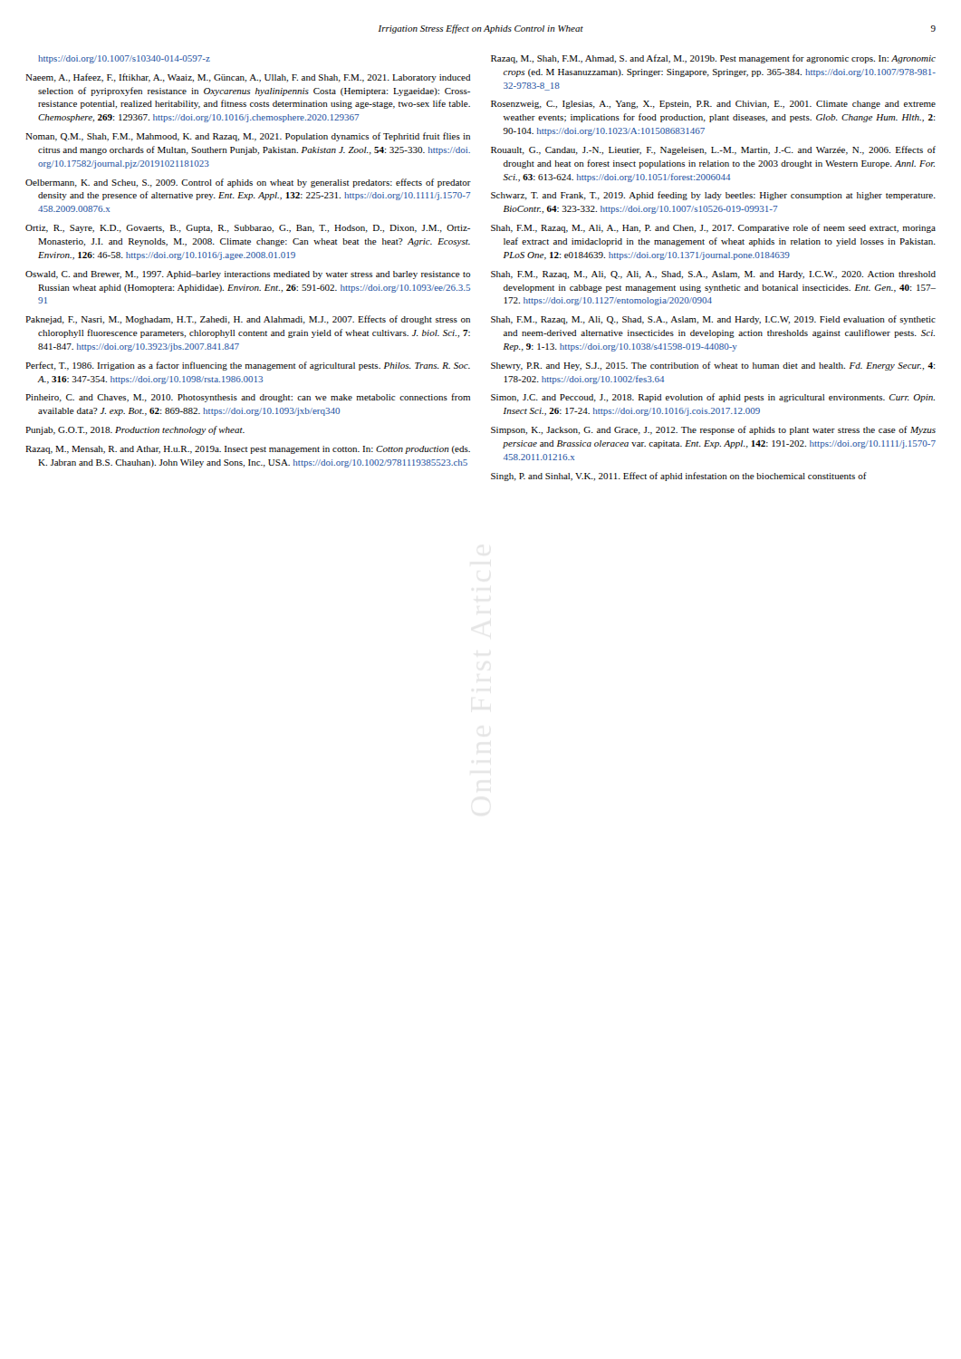Online First Article
Irrigation Stress Effect on Aphids Control in Wheat 9
https://doi.org/10.1007/s10340-014-0597-z
Naeem, A., Hafeez, F., Iftikhar, A., Waaiz, M., Güncan, A., Ullah, F. and Shah, F.M., 2021. Laboratory induced selection of pyriproxyfen resistance in Oxycarenus hyalinipennis Costa (Hemiptera: Lygaeidae): Cross-resistance potential, realized heritability, and fitness costs determination using age-stage, two-sex life table. Chemosphere, 269: 129367. https://doi.org/10.1016/j.chemosphere.2020.129367
Noman, Q.M., Shah, F.M., Mahmood, K. and Razaq, M., 2021. Population dynamics of Tephritid fruit flies in citrus and mango orchards of Multan, Southern Punjab, Pakistan. Pakistan J. Zool., 54: 325-330. https://doi.org/10.17582/journal.pjz/20191021181023
Oelbermann, K. and Scheu, S., 2009. Control of aphids on wheat by generalist predators: effects of predator density and the presence of alternative prey. Ent. Exp. Appl., 132: 225-231. https://doi.org/10.1111/j.1570-7458.2009.00876.x
Ortiz, R., Sayre, K.D., Govaerts, B., Gupta, R., Subbarao, G., Ban, T., Hodson, D., Dixon, J.M., Ortiz-Monasterio, J.I. and Reynolds, M., 2008. Climate change: Can wheat beat the heat? Agric. Ecosyst. Environ., 126: 46-58. https://doi.org/10.1016/j.agee.2008.01.019
Oswald, C. and Brewer, M., 1997. Aphid–barley interactions mediated by water stress and barley resistance to Russian wheat aphid (Homoptera: Aphididae). Environ. Ent., 26: 591-602. https://doi.org/10.1093/ee/26.3.591
Paknejad, F., Nasri, M., Moghadam, H.T., Zahedi, H. and Alahmadi, M.J., 2007. Effects of drought stress on chlorophyll fluorescence parameters, chlorophyll content and grain yield of wheat cultivars. J. biol. Sci., 7: 841-847. https://doi.org/10.3923/jbs.2007.841.847
Perfect, T., 1986. Irrigation as a factor influencing the management of agricultural pests. Philos. Trans. R. Soc. A., 316: 347-354. https://doi.org/10.1098/rsta.1986.0013
Pinheiro, C. and Chaves, M., 2010. Photosynthesis and drought: can we make metabolic connections from available data? J. exp. Bot., 62: 869-882. https://doi.org/10.1093/jxb/erq340
Punjab, G.O.T., 2018. Production technology of wheat.
Razaq, M., Mensah, R. and Athar, H.u.R., 2019a. Insect pest management in cotton. In: Cotton production (eds. K. Jabran and B.S. Chauhan). John Wiley and Sons, Inc., USA. https://doi.org/10.1002/9781119385523.ch5
Razaq, M., Shah, F.M., Ahmad, S. and Afzal, M., 2019b. Pest management for agronomic crops. In: Agronomic crops (ed. M Hasanuzzaman). Springer: Singapore, Springer, pp. 365-384. https://doi.org/10.1007/978-981-32-9783-8_18
Rosenzweig, C., Iglesias, A., Yang, X., Epstein, P.R. and Chivian, E., 2001. Climate change and extreme weather events; implications for food production, plant diseases, and pests. Glob. Change Hum. Hlth., 2: 90-104. https://doi.org/10.1023/A:1015086831467
Rouault, G., Candau, J.-N., Lieutier, F., Nageleisen, L.-M., Martin, J.-C. and Warzée, N., 2006. Effects of drought and heat on forest insect populations in relation to the 2003 drought in Western Europe. Annl. For. Sci., 63: 613-624. https://doi.org/10.1051/forest:2006044
Schwarz, T. and Frank, T., 2019. Aphid feeding by lady beetles: Higher consumption at higher temperature. BioContr., 64: 323-332. https://doi.org/10.1007/s10526-019-09931-7
Shah, F.M., Razaq, M., Ali, A., Han, P. and Chen, J., 2017. Comparative role of neem seed extract, moringa leaf extract and imidacloprid in the management of wheat aphids in relation to yield losses in Pakistan. PLoS One, 12: e0184639. https://doi.org/10.1371/journal.pone.0184639
Shah, F.M., Razaq, M., Ali, Q., Ali, A., Shad, S.A., Aslam, M. and Hardy, I.C.W., 2020. Action threshold development in cabbage pest management using synthetic and botanical insecticides. Ent. Gen., 40: 157–172. https://doi.org/10.1127/entomologia/2020/0904
Shah, F.M., Razaq, M., Ali, Q., Shad, S.A., Aslam, M. and Hardy, I.C.W, 2019. Field evaluation of synthetic and neem-derived alternative insecticides in developing action thresholds against cauliflower pests. Sci. Rep., 9: 1-13. https://doi.org/10.1038/s41598-019-44080-y
Shewry, P.R. and Hey, S.J., 2015. The contribution of wheat to human diet and health. Fd. Energy Secur., 4: 178-202. https://doi.org/10.1002/fes3.64
Simon, J.C. and Peccoud, J., 2018. Rapid evolution of aphid pests in agricultural environments. Curr. Opin. Insect Sci., 26: 17-24. https://doi.org/10.1016/j.cois.2017.12.009
Simpson, K., Jackson, G. and Grace, J., 2012. The response of aphids to plant water stress the case of Myzus persicae and Brassica oleracea var. capitata. Ent. Exp. Appl., 142: 191-202. https://doi.org/10.1111/j.1570-7458.2011.01216.x
Singh, P. and Sinhal, V.K., 2011. Effect of aphid infestation on the biochemical constituents of